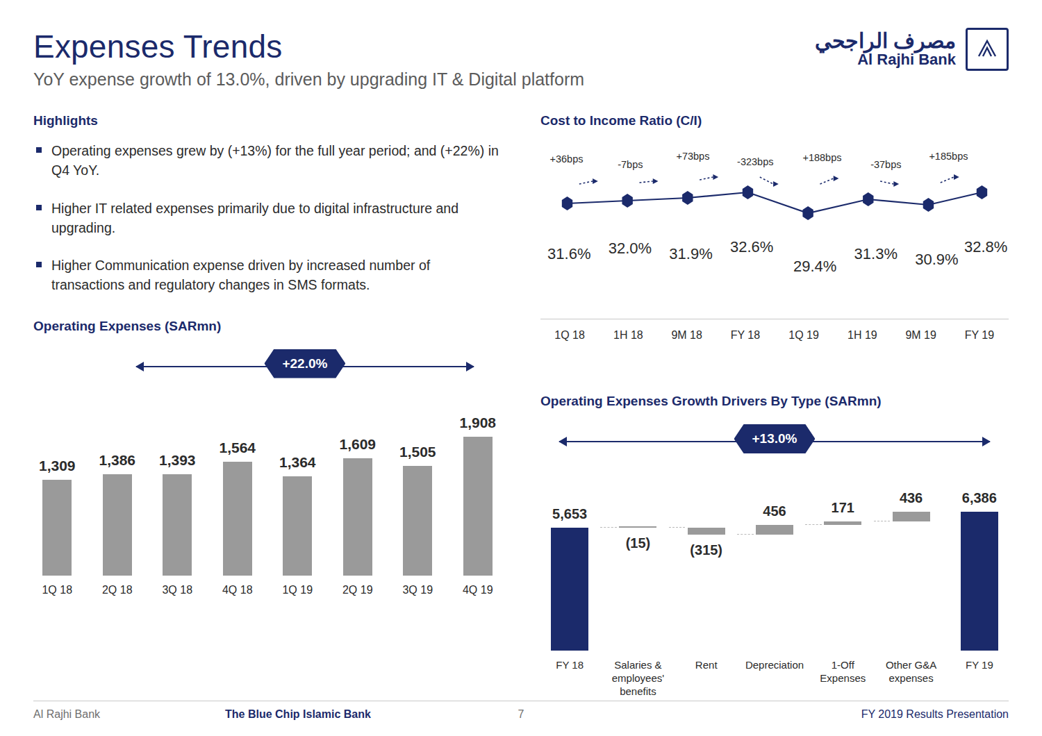مصرف الراجحي
Al Rajhi Bank
Expenses Trends
YoY expense growth of 13.0%, driven by upgrading IT & Digital platform
Highlights
Operating expenses grew by (+13%) for the full year period; and (+22%) in Q4 YoY.
Higher IT related expenses primarily due to digital infrastructure and upgrading.
Higher Communication expense driven by increased number of transactions and regulatory changes in SMS formats.
Operating Expenses (SARmn)
+22.0%
1,309
1,386
1,393
1,564
1,364
1,609
1,505
1,908
1Q 18
2Q 18
3Q 18
4Q 18
1Q 19
2Q 19
3Q 19
4Q 19
Cost to Income Ratio (C/I)
+36bps
-7bps
+73bps
-323bps
+188bps
-37bps
+185bps
31.6%
32.0%
31.9%
32.6%
29.4%
31.3%
30.9%
32.8%
1Q 18
1H 18
9M 18
FY 18
1Q 19
1H 19
9M 19
FY 19
Operating Expenses Growth Drivers By Type (SARmn)
+13.0%
5,653
(15)
(315)
456
171
436
6,386
FY 18
Salaries &
employees'
benefits
Rent
Depreciation
1-Off
Expenses
Other G&A
expenses
FY 19
Al Rajhi Bank
The Blue Chip Islamic Bank
7
FY 2019 Results Presentation